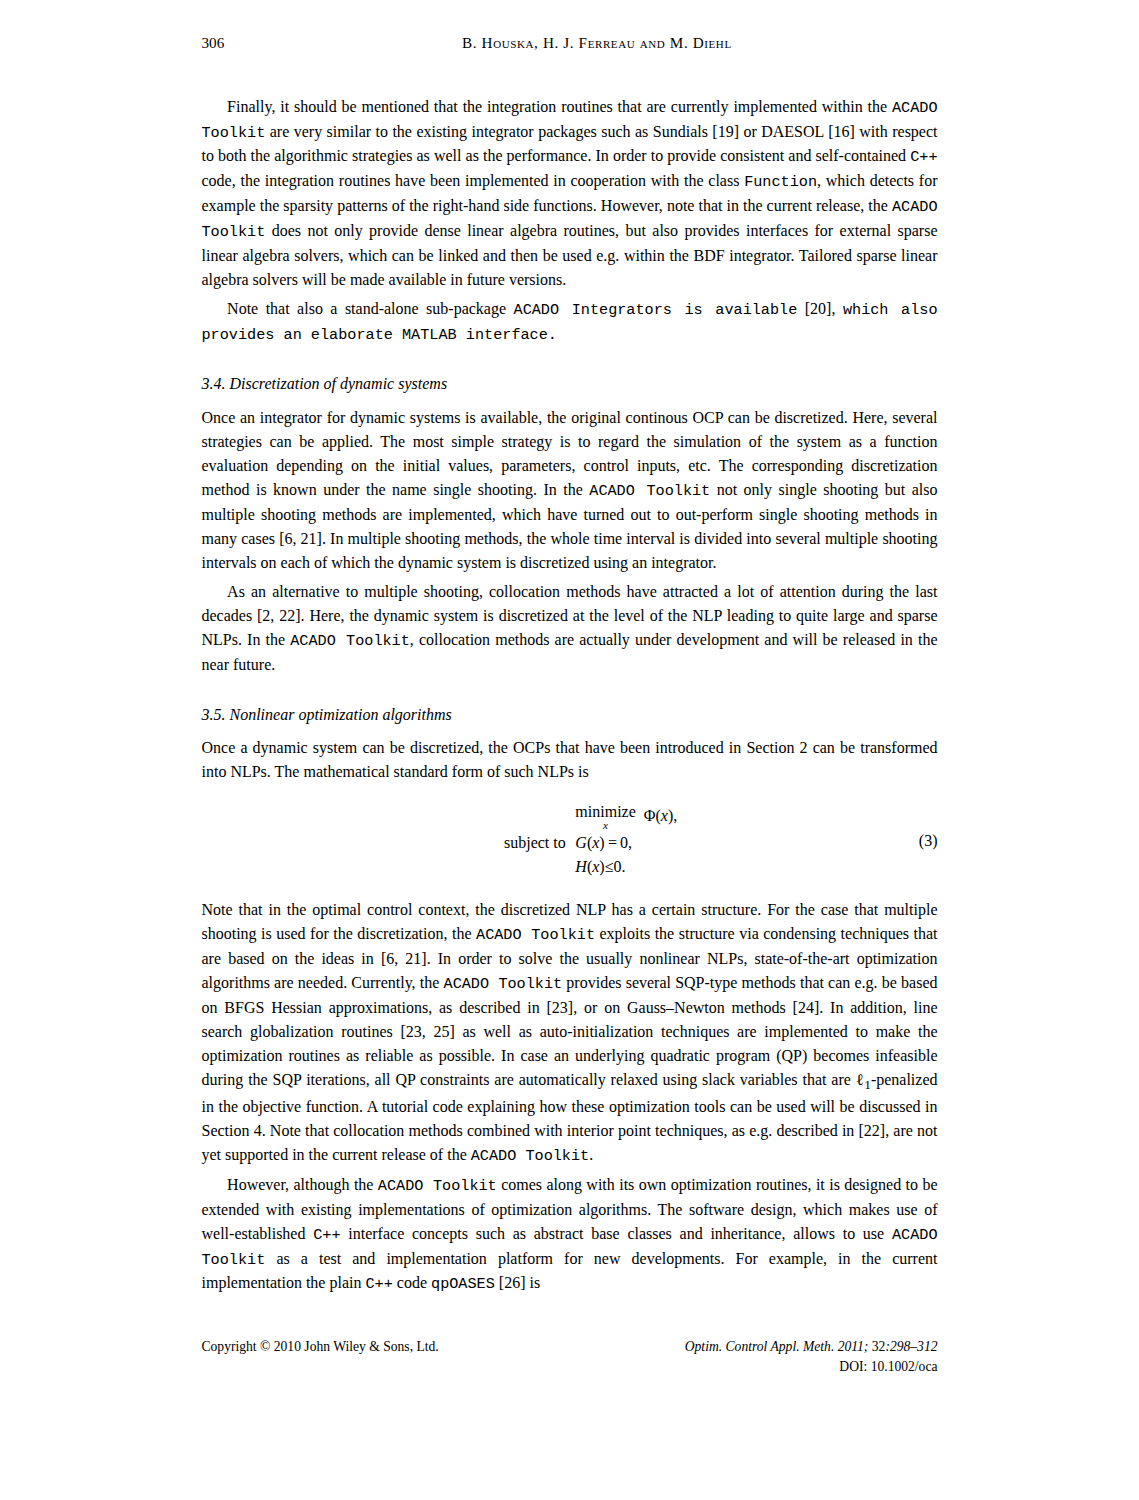306
B. Houska, H. J. Ferreau and M. Diehl
Finally, it should be mentioned that the integration routines that are currently implemented within the ACADO Toolkit are very similar to the existing integrator packages such as Sundials [19] or DAESOL [16] with respect to both the algorithmic strategies as well as the performance. In order to provide consistent and self-contained C++ code, the integration routines have been implemented in cooperation with the class Function, which detects for example the sparsity patterns of the right-hand side functions. However, note that in the current release, the ACADO Toolkit does not only provide dense linear algebra routines, but also provides interfaces for external sparse linear algebra solvers, which can be linked and then be used e.g. within the BDF integrator. Tailored sparse linear algebra solvers will be made available in future versions.
Note that also a stand-alone sub-package ACADO Integrators is available [20], which also provides an elaborate MATLAB interface.
3.4. Discretization of dynamic systems
Once an integrator for dynamic systems is available, the original continous OCP can be discretized. Here, several strategies can be applied. The most simple strategy is to regard the simulation of the system as a function evaluation depending on the initial values, parameters, control inputs, etc. The corresponding discretization method is known under the name single shooting. In the ACADO Toolkit not only single shooting but also multiple shooting methods are implemented, which have turned out to out-perform single shooting methods in many cases [6, 21]. In multiple shooting methods, the whole time interval is divided into several multiple shooting intervals on each of which the dynamic system is discretized using an integrator.
As an alternative to multiple shooting, collocation methods have attracted a lot of attention during the last decades [2, 22]. Here, the dynamic system is discretized at the level of the NLP leading to quite large and sparse NLPs. In the ACADO Toolkit, collocation methods are actually under development and will be released in the near future.
3.5. Nonlinear optimization algorithms
Once a dynamic system can be discretized, the OCPs that have been introduced in Section 2 can be transformed into NLPs. The mathematical standard form of such NLPs is
minimize x Φ(x),
subject to G(x) = 0,
H(x)≤0.
(3)
Note that in the optimal control context, the discretized NLP has a certain structure. For the case that multiple shooting is used for the discretization, the ACADO Toolkit exploits the structure via condensing techniques that are based on the ideas in [6, 21]. In order to solve the usually nonlinear NLPs, state-of-the-art optimization algorithms are needed. Currently, the ACADO Toolkit provides several SQP-type methods that can e.g. be based on BFGS Hessian approximations, as described in [23], or on Gauss–Newton methods [24]. In addition, line search globalization routines [23, 25] as well as auto-initialization techniques are implemented to make the optimization routines as reliable as possible. In case an underlying quadratic program (QP) becomes infeasible during the SQP iterations, all QP constraints are automatically relaxed using slack variables that are ℓ1-penalized in the objective function. A tutorial code explaining how these optimization tools can be used will be discussed in Section 4. Note that collocation methods combined with interior point techniques, as e.g. described in [22], are not yet supported in the current release of the ACADO Toolkit.
However, although the ACADO Toolkit comes along with its own optimization routines, it is designed to be extended with existing implementations of optimization algorithms. The software design, which makes use of well-established C++ interface concepts such as abstract base classes and inheritance, allows to use ACADO Toolkit as a test and implementation platform for new developments. For example, in the current implementation the plain C++ code qpOASES [26] is
Copyright © 2010 John Wiley & Sons, Ltd.
Optim. Control Appl. Meth. 2011; 32:298–312
DOI: 10.1002/oca